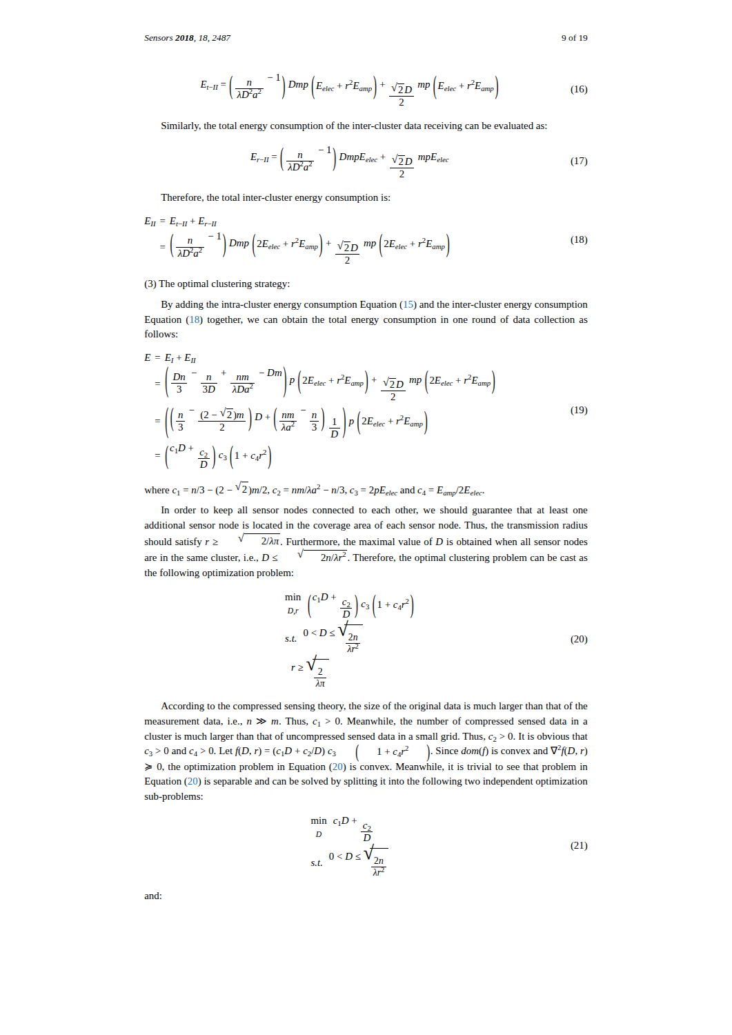Sensors 2018, 18, 2487
9 of 19
Et−II = (nλD2a2 − 1) Dmp (Eelec + r2Eamp) + 2 D 2 mp (Eelec + r2Eamp)
(16)
Similarly, the total energy consumption of the inter-cluster data receiving can be evaluated as:
Er−II = (nλD2a2 − 1) DmpEelec + 2 D 2 mpEelec
(17)
Therefore, the total inter-cluster energy consumption is:
EII
=
Et−II + Er−II
(18)
=
(nλD2a2 − 1) Dmp (2Eelec + r2Eamp) + 2 D 2 mp (2Eelec + r2Eamp)
(3) The optimal clustering strategy:
By adding the intra-cluster energy consumption Equation (15) and the inter-cluster energy consumption Equation (18) together, we can obtain the total energy consumption in one round of data collection as follows:
E
=
EI + EII
(19)
=
( Dn 3 − n 3D + nm λDa2 − Dm ) p (2Eelec + r2Eamp) + 2 D 2 mp (2Eelec + r2Eamp)
=
( ( n 3 − (2 − 2)m 2 ) D + ( nm λa2 − n 3 ) 1 D ) p (2Eelec + r2Eamp)
=
(c1D + c2 D) c3 (1 + c4r2)
where c1 = n/3 − (2 − 2)m/2, c2 = nm/λa2 − n/3, c3 = 2pEelec and c4 = Eamp/2Eelec.
In order to keep all sensor nodes connected to each other, we should guarantee that at least one additional sensor node is located in the coverage area of each sensor node. Thus, the transmission radius should satisfy r ≥ 2/λπ. Furthermore, the maximal value of D is obtained when all sensor nodes are in the same cluster, i.e., D ≤ 2n/λr2. Therefore, the optimal clustering problem can be cast as the following optimization problem:
min
D,r
(c1D + c2 D) c3 (1 + c4r2)
s.t.
0 < D ≤ 2n λr2
r ≥ 2 λπ
(20)
According to the compressed sensing theory, the size of the original data is much larger than that of the measurement data, i.e., n ≫ m. Thus, c1 > 0. Meanwhile, the number of compressed sensed data in a cluster is much larger than that of uncompressed sensed data in a small grid. Thus, c2 > 0. It is obvious that c3 > 0 and c4 > 0. Let f(D, r) = (c1D + c2/D) c3 (1 + c4r2). Since dom(f) is convex and ∇2f(D, r) ≽ 0, the optimization problem in Equation (20) is convex. Meanwhile, it is trivial to see that problem in Equation (20) is separable and can be solved by splitting it into the following two independent optimization sub-problems:
min
D
c1D + c2 D
s.t.
0 < D ≤ 2n λr2
(21)
and: